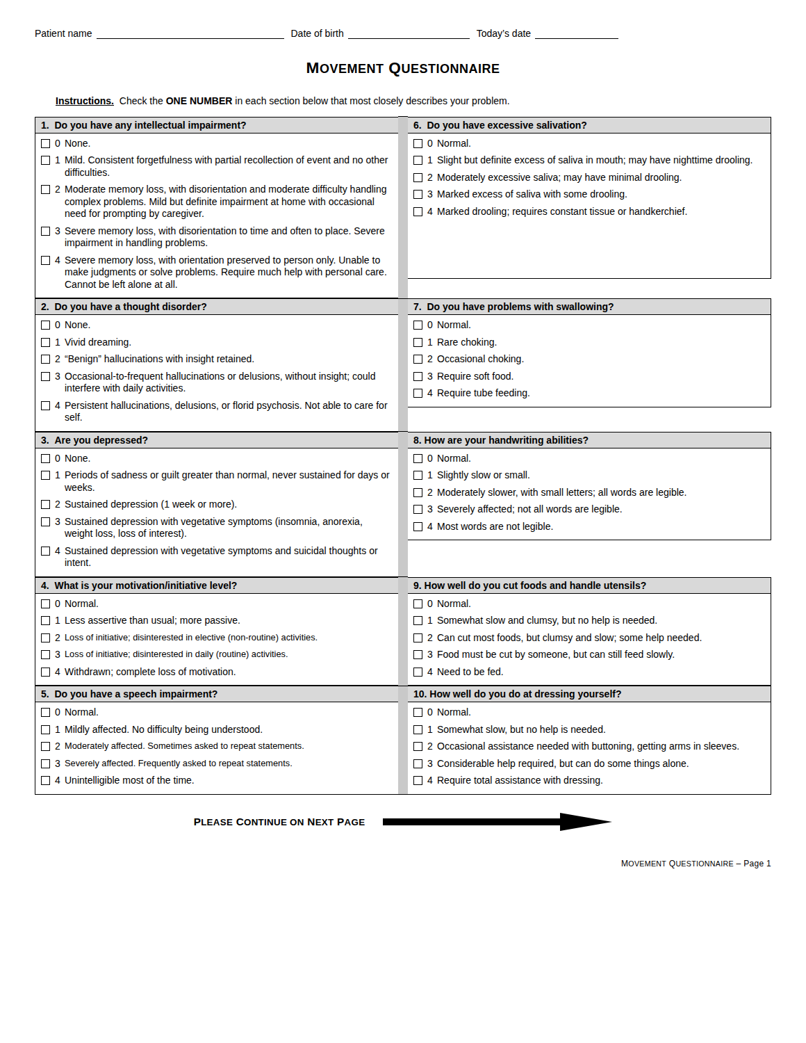Patient name
Date of birth
Today’s date
MOVEMENT QUESTIONNAIRE
Instructions. Check the ONE NUMBER in each section below that most closely describes your problem.
| 1. Do you have any intellectual impairment? 0 None. 1 Mild. Consistent forgetfulness with partial recollection of event and no other difficulties. 2 Moderate memory loss, with disorientation and moderate difficulty handling complex problems. Mild but definite impairment at home with occasional need for prompting by caregiver. 3 Severe memory loss, with disorientation to time and often to place. Severe impairment in handling problems. 4 Severe memory loss, with orientation preserved to person only. Unable to make judgments or solve problems. Require much help with personal care. Cannot be left alone at all. | | 6. Do you have excessive salivation? 0 Normal. 1 Slight but definite excess of saliva in mouth; may have nighttime drooling. 2 Moderately excessive saliva; may have minimal drooling. 3 Marked excess of saliva with some drooling. 4 Marked drooling; requires constant tissue or handkerchief. |
| 2. Do you have a thought disorder? 0 None. 1 Vivid dreaming. 2 “Benign” hallucinations with insight retained. 3 Occasional-to-frequent hallucinations or delusions, without insight; could interfere with daily activities. 4 Persistent hallucinations, delusions, or florid psychosis. Not able to care for self. | | 7. Do you have problems with swallowing? 0 Normal. 1 Rare choking. 2 Occasional choking. 3 Require soft food. 4 Require tube feeding. |
| 3. Are you depressed? 0 None. 1 Periods of sadness or guilt greater than normal, never sustained for days or weeks. 2 Sustained depression (1 week or more). 3 Sustained depression with vegetative symptoms (insomnia, anorexia, weight loss, loss of interest). 4 Sustained depression with vegetative symptoms and suicidal thoughts or intent. | | 8. How are your handwriting abilities? 0 Normal. 1 Slightly slow or small. 2 Moderately slower, with small letters; all words are legible. 3 Severely affected; not all words are legible. 4 Most words are not legible. |
| 4. What is your motivation/initiative level? 0 Normal. 1 Less assertive than usual; more passive. 2 Loss of initiative; disinterested in elective (non-routine) activities. 3 Loss of initiative; disinterested in daily (routine) activities. 4 Withdrawn; complete loss of motivation. | | 9. How well do you cut foods and handle utensils? 0 Normal. 1 Somewhat slow and clumsy, but no help is needed. 2 Can cut most foods, but clumsy and slow; some help needed. 3 Food must be cut by someone, but can still feed slowly. 4 Need to be fed. |
| 5. Do you have a speech impairment? 0 Normal. 1 Mildly affected. No difficulty being understood. 2 Moderately affected. Sometimes asked to repeat statements. 3 Severely affected. Frequently asked to repeat statements. 4 Unintelligible most of the time. | | 10. How well do you do at dressing yourself? 0 Normal. 1 Somewhat slow, but no help is needed. 2 Occasional assistance needed with buttoning, getting arms in sleeves. 3 Considerable help required, but can do some things alone. 4 Require total assistance with dressing. |
PLEASE CONTINUE ON NEXT PAGE
MOVEMENT QUESTIONNAIRE – Page 1